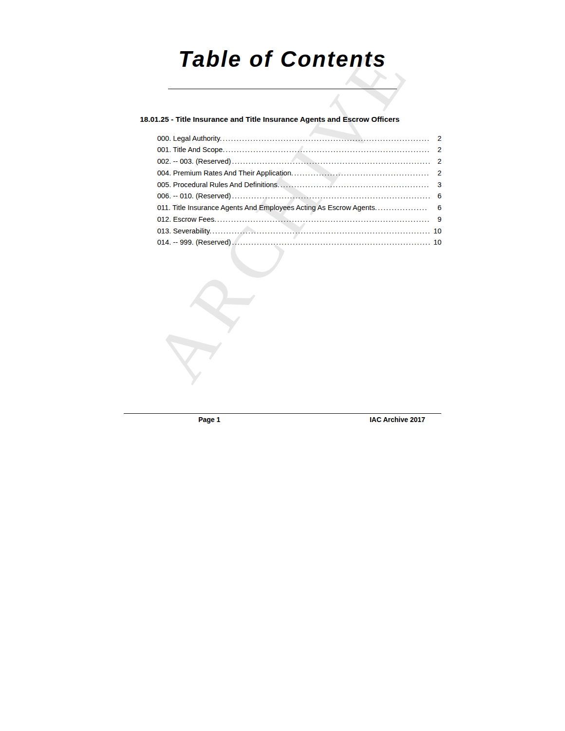ARCHIVE
Table of Contents
18.01.25 - Title Insurance and Title Insurance Agents and Escrow Officers
000. Legal Authority............................................................................................................ 2
001. Title And Scope............................................................................................................ 2
002. -- 003. (Reserved).......................................................................................................... 2
004. Premium Rates And Their Application........................................................................... 2
005. Procedural Rules And Definitions................................................................................... 3
006. -- 010. (Reserved).......................................................................................................... 6
011. Title Insurance Agents And Employees Acting As Escrow Agents................... 6
012. Escrow Fees............................................................................................................... 9
013. Severability................................................................................................................. 10
014. -- 999. (Reserved)........................................................................................................ 10
Page 1
IAC Archive 2017